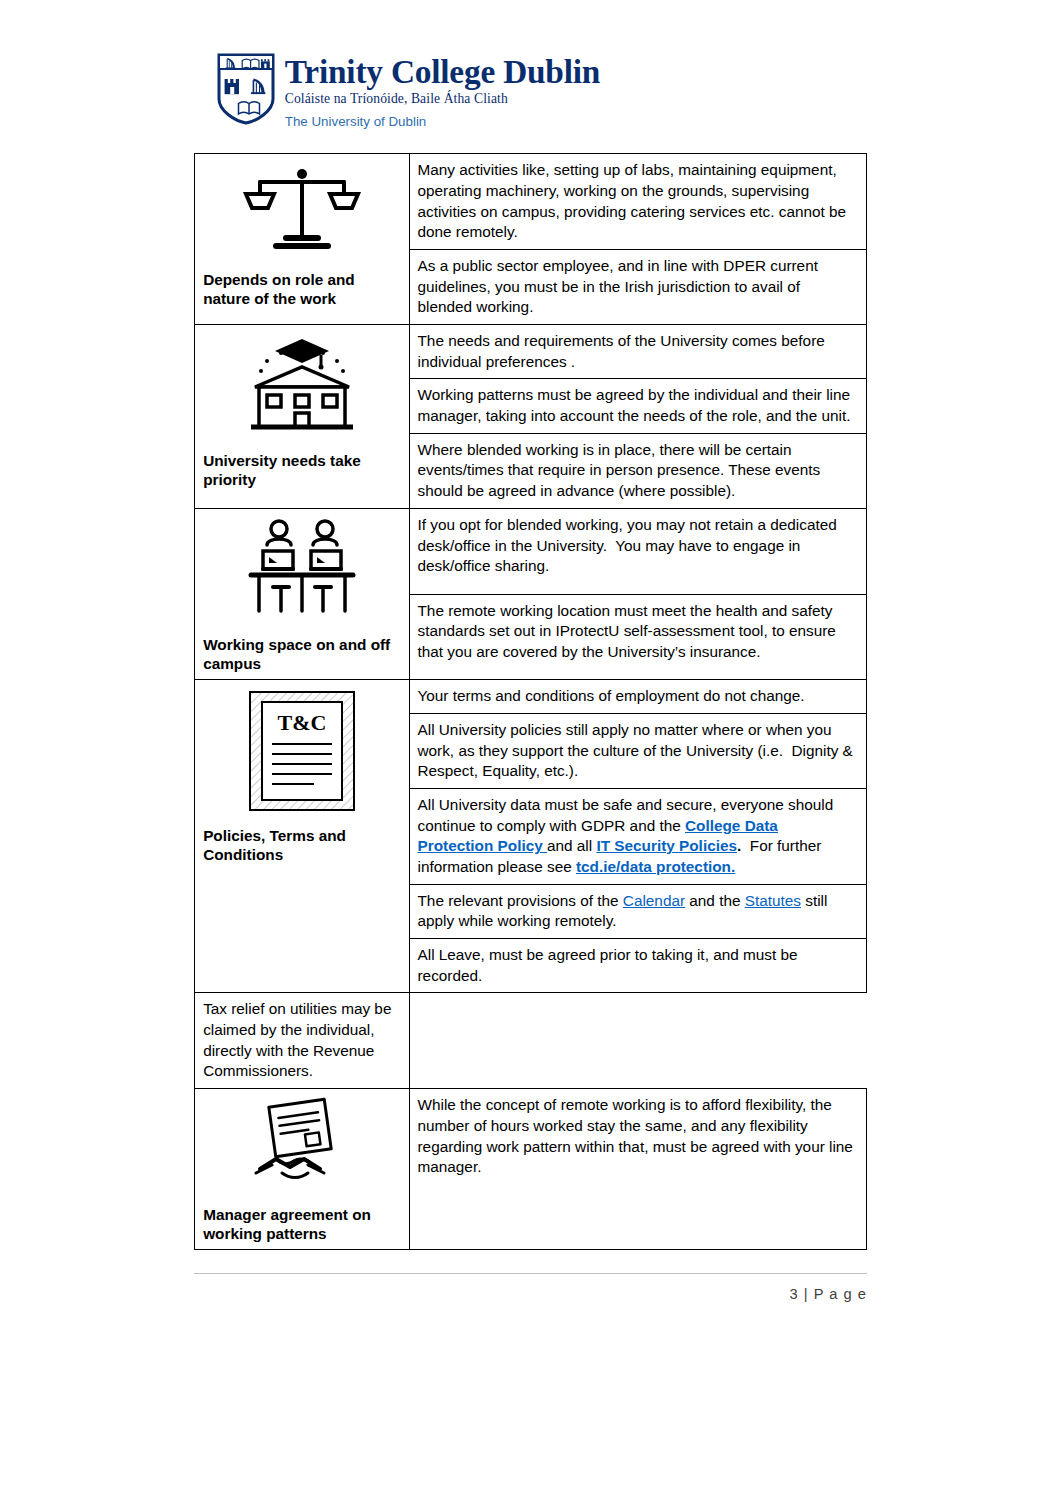Trinity College Dublin
Coláiste na Tríonóide, Baile Átha Cliath
The University of Dublin
| Depends on role and nature of the work | Many activities like, setting up of labs, maintaining equipment, operating machinery, working on the grounds, supervising activities on campus, providing catering services etc. cannot be done remotely. |
| As a public sector employee, and in line with DPER current guidelines, you must be in the Irish jurisdiction to avail of blended working. |
| University needs take priority | The needs and requirements of the University comes before individual preferences . |
| Working patterns must be agreed by the individual and their line manager, taking into account the needs of the role, and the unit. |
| Where blended working is in place, there will be certain events/times that require in person presence. These events should be agreed in advance (where possible). |
| Working space on and off campus | If you opt for blended working, you may not retain a dedicated desk/office in the University. You may have to engage in desk/office sharing. |
| The remote working location must meet the health and safety standards set out in IProtectU self-assessment tool, to ensure that you are covered by the University’s insurance. |
| T&C Policies, Terms and Conditions | Your terms and conditions of employment do not change. |
| All University policies still apply no matter where or when you work, as they support the culture of the University (i.e. Dignity & Respect, Equality, etc.). |
| All University data must be safe and secure, everyone should continue to comply with GDPR and the College Data Protection Policy and all IT Security Policies . For further information please see tcd.ie/data protection. |
| The relevant provisions of the Calendar and the Statutes still apply while working remotely. |
| All Leave, must be agreed prior to taking it, and must be recorded. |
| Tax relief on utilities may be claimed by the individual, directly with the Revenue Commissioners. |
| Manager agreement on working patterns | While the concept of remote working is to afford flexibility, the number of hours worked stay the same, and any flexibility regarding work pattern within that, must be agreed with your line manager. |
3 | P a g e